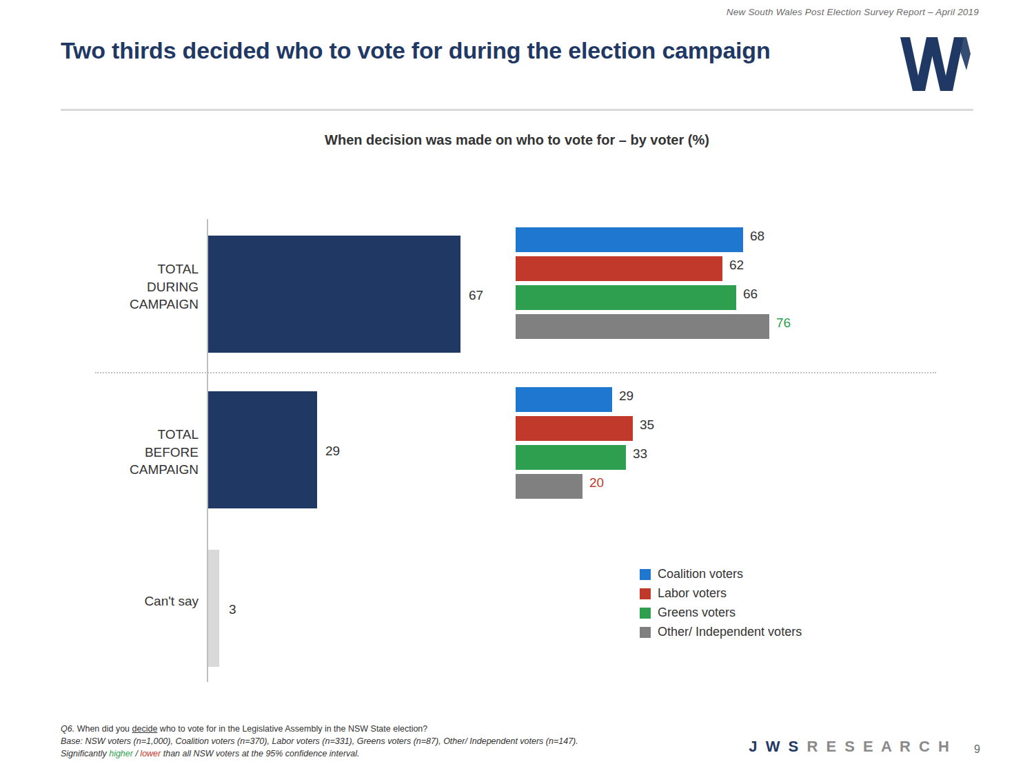New South Wales Post Election Survey Report – April 2019
Two thirds decided who to vote for during the election campaign
When decision was made on who to vote for – by voter (%)
TOTAL
DURING
CAMPAIGN
TOTAL
BEFORE
CAMPAIGN
Can't say
67
29
3
68
62
66
76
29
35
33
20
Coalition voters
Labor voters
Greens voters
Other/ Independent voters
Q6. When did you decide who to vote for in the Legislative Assembly in the NSW State election?
Base: NSW voters (n=1,000), Coalition voters (n=370), Labor voters (n=331), Greens voters (n=87), Other/ Independent voters (n=147).
Significantly higher / lower than all NSW voters at the 95% confidence interval.
J W S R E S E A R C H
9